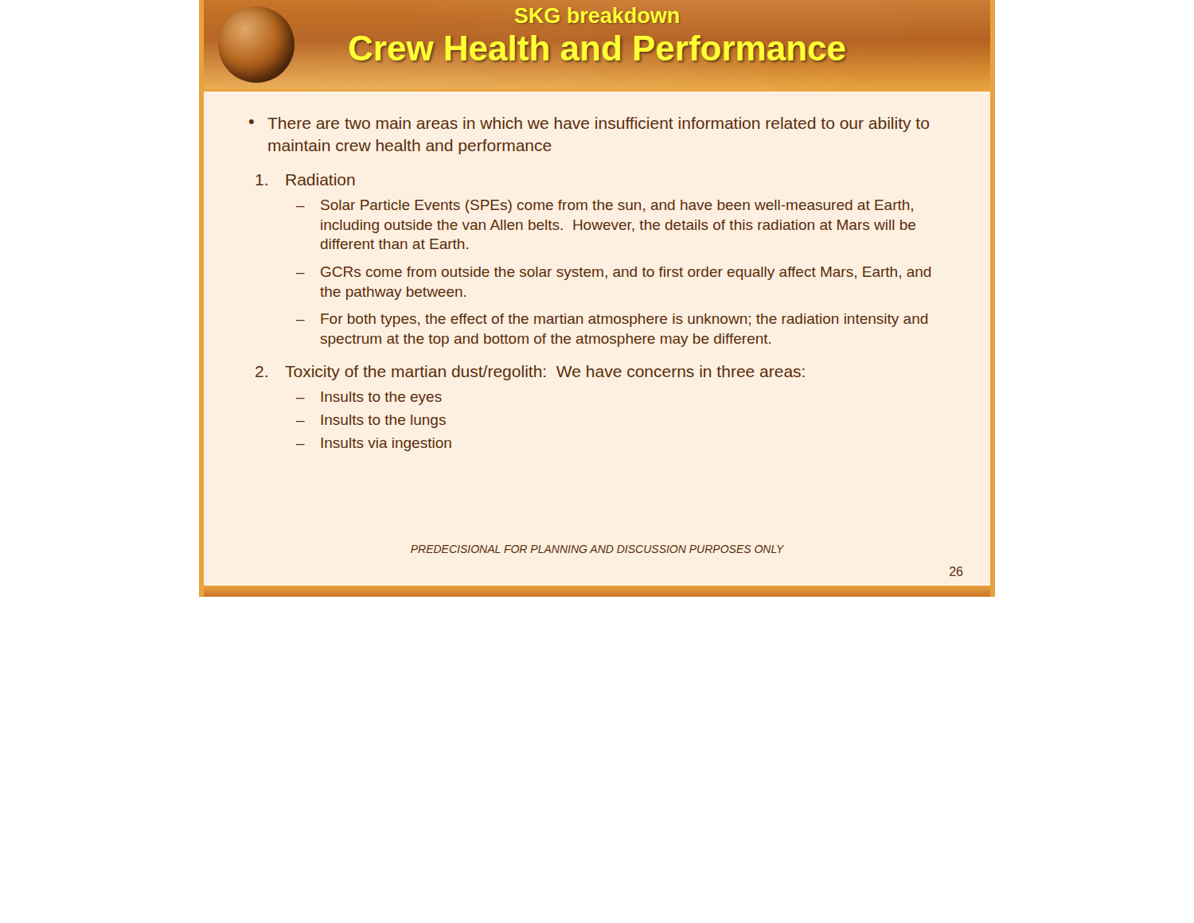SKG breakdown
Crew Health and Performance
There are two main areas in which we have insufficient information related to our ability to maintain crew health and performance
Radiation
Solar Particle Events (SPEs) come from the sun, and have been well-measured at Earth, including outside the van Allen belts. However, the details of this radiation at Mars will be different than at Earth.
GCRs come from outside the solar system, and to first order equally affect Mars, Earth, and the pathway between.
For both types, the effect of the martian atmosphere is unknown; the radiation intensity and spectrum at the top and bottom of the atmosphere may be different.
Toxicity of the martian dust/regolith: We have concerns in three areas:
Insults to the eyes
Insults to the lungs
Insults via ingestion
PREDECISIONAL FOR PLANNING AND DISCUSSION PURPOSES ONLY
26